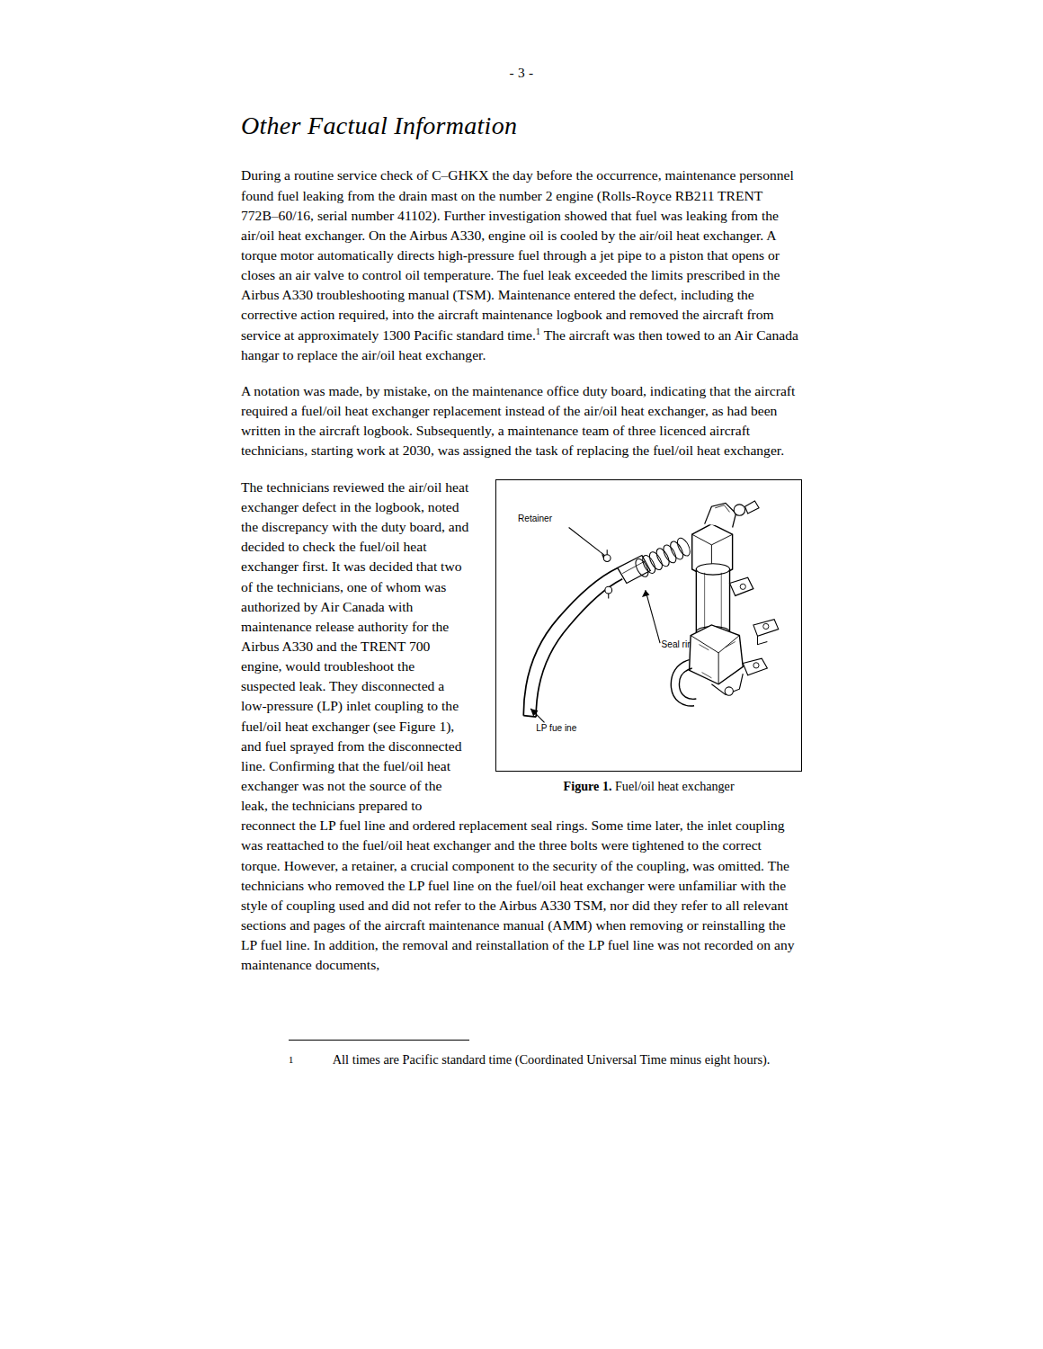- 3 -
Other Factual Information
During a routine service check of C–GHKX the day before the occurrence, maintenance personnel found fuel leaking from the drain mast on the number 2 engine (Rolls-Royce RB211 TRENT 772B–60/16, serial number 41102). Further investigation showed that fuel was leaking from the air/oil heat exchanger. On the Airbus A330, engine oil is cooled by the air/oil heat exchanger. A torque motor automatically directs high-pressure fuel through a jet pipe to a piston that opens or closes an air valve to control oil temperature. The fuel leak exceeded the limits prescribed in the Airbus A330 troubleshooting manual (TSM). Maintenance entered the defect, including the corrective action required, into the aircraft maintenance logbook and removed the aircraft from service at approximately 1300 Pacific standard time.1 The aircraft was then towed to an Air Canada hangar to replace the air/oil heat exchanger.
A notation was made, by mistake, on the maintenance office duty board, indicating that the aircraft required a fuel/oil heat exchanger replacement instead of the air/oil heat exchanger, as had been written in the aircraft logbook. Subsequently, a maintenance team of three licenced aircraft technicians, starting work at 2030, was assigned the task of replacing the fuel/oil heat exchanger.
Retainer Seal rings LP fue ine
Figure 1. Fuel/oil heat exchanger
The technicians reviewed the air/oil heat exchanger defect in the logbook, noted the discrepancy with the duty board, and decided to check the fuel/oil heat exchanger first. It was decided that two of the technicians, one of whom was authorized by Air Canada with maintenance release authority for the Airbus A330 and the TRENT 700 engine, would troubleshoot the suspected leak. They disconnected a low-pressure (LP) inlet coupling to the fuel/oil heat exchanger (see Figure 1), and fuel sprayed from the disconnected line. Confirming that the fuel/oil heat exchanger was not the source of the leak, the technicians prepared to reconnect the LP fuel line and ordered replacement seal rings. Some time later, the inlet coupling was reattached to the fuel/oil heat exchanger and the three bolts were tightened to the correct torque. However, a retainer, a crucial component to the security of the coupling, was omitted. The technicians who removed the LP fuel line on the fuel/oil heat exchanger were unfamiliar with the style of coupling used and did not refer to the Airbus A330 TSM, nor did they refer to all relevant sections and pages of the aircraft maintenance manual (AMM) when removing or reinstalling the LP fuel line. In addition, the removal and reinstallation of the LP fuel line was not recorded on any maintenance documents,
1 All times are Pacific standard time (Coordinated Universal Time minus eight hours).